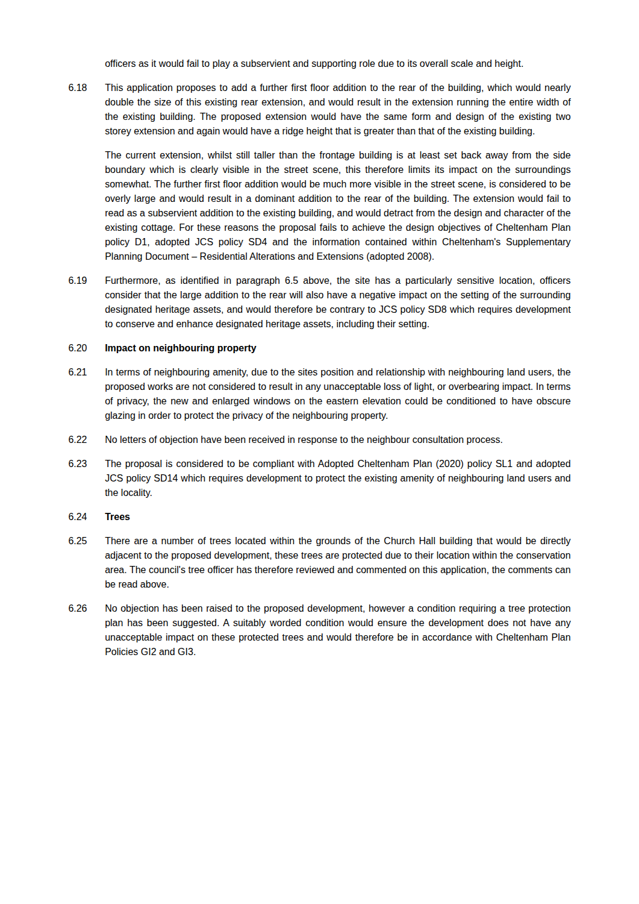officers as it would fail to play a subservient and supporting role due to its overall scale and height.
6.18
This application proposes to add a further first floor addition to the rear of the building, which would nearly double the size of this existing rear extension, and would result in the extension running the entire width of the existing building. The proposed extension would have the same form and design of the existing two storey extension and again would have a ridge height that is greater than that of the existing building.
The current extension, whilst still taller than the frontage building is at least set back away from the side boundary which is clearly visible in the street scene, this therefore limits its impact on the surroundings somewhat. The further first floor addition would be much more visible in the street scene, is considered to be overly large and would result in a dominant addition to the rear of the building. The extension would fail to read as a subservient addition to the existing building, and would detract from the design and character of the existing cottage. For these reasons the proposal fails to achieve the design objectives of Cheltenham Plan policy D1, adopted JCS policy SD4 and the information contained within Cheltenham's Supplementary Planning Document – Residential Alterations and Extensions (adopted 2008).
6.19
Furthermore, as identified in paragraph 6.5 above, the site has a particularly sensitive location, officers consider that the large addition to the rear will also have a negative impact on the setting of the surrounding designated heritage assets, and would therefore be contrary to JCS policy SD8 which requires development to conserve and enhance designated heritage assets, including their setting.
6.20
Impact on neighbouring property
6.21
In terms of neighbouring amenity, due to the sites position and relationship with neighbouring land users, the proposed works are not considered to result in any unacceptable loss of light, or overbearing impact. In terms of privacy, the new and enlarged windows on the eastern elevation could be conditioned to have obscure glazing in order to protect the privacy of the neighbouring property.
6.22
No letters of objection have been received in response to the neighbour consultation process.
6.23
The proposal is considered to be compliant with Adopted Cheltenham Plan (2020) policy SL1 and adopted JCS policy SD14 which requires development to protect the existing amenity of neighbouring land users and the locality.
6.24
Trees
6.25
There are a number of trees located within the grounds of the Church Hall building that would be directly adjacent to the proposed development, these trees are protected due to their location within the conservation area. The council's tree officer has therefore reviewed and commented on this application, the comments can be read above.
6.26
No objection has been raised to the proposed development, however a condition requiring a tree protection plan has been suggested. A suitably worded condition would ensure the development does not have any unacceptable impact on these protected trees and would therefore be in accordance with Cheltenham Plan Policies GI2 and GI3.